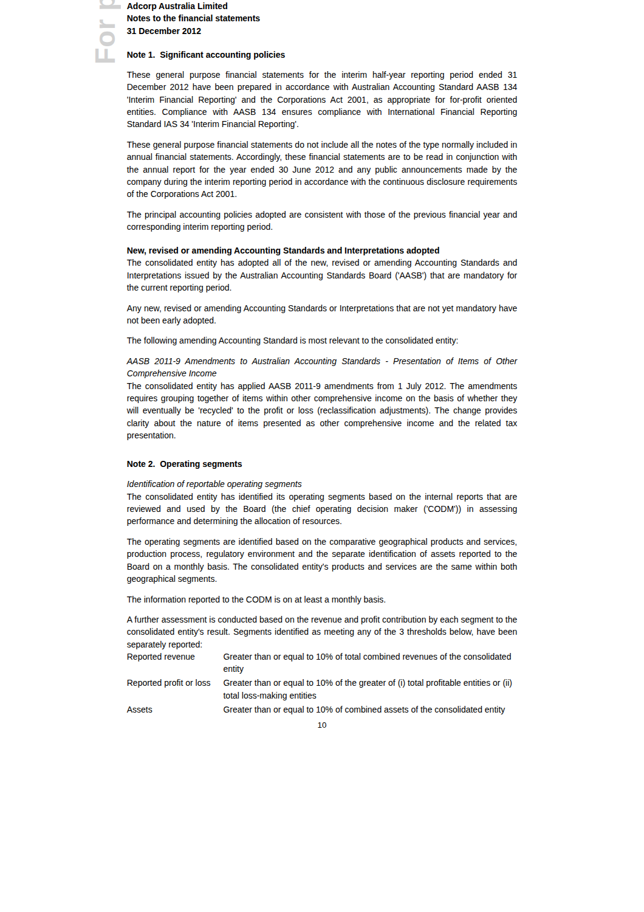For personal use only
Adcorp Australia Limited
Notes to the financial statements
31 December 2012
Note 1. Significant accounting policies
These general purpose financial statements for the interim half-year reporting period ended 31 December 2012 have been prepared in accordance with Australian Accounting Standard AASB 134 'Interim Financial Reporting' and the Corporations Act 2001, as appropriate for for-profit oriented entities. Compliance with AASB 134 ensures compliance with International Financial Reporting Standard IAS 34 'Interim Financial Reporting'.
These general purpose financial statements do not include all the notes of the type normally included in annual financial statements. Accordingly, these financial statements are to be read in conjunction with the annual report for the year ended 30 June 2012 and any public announcements made by the company during the interim reporting period in accordance with the continuous disclosure requirements of the Corporations Act 2001.
The principal accounting policies adopted are consistent with those of the previous financial year and corresponding interim reporting period.
New, revised or amending Accounting Standards and Interpretations adopted
The consolidated entity has adopted all of the new, revised or amending Accounting Standards and Interpretations issued by the Australian Accounting Standards Board ('AASB') that are mandatory for the current reporting period.
Any new, revised or amending Accounting Standards or Interpretations that are not yet mandatory have not been early adopted.
The following amending Accounting Standard is most relevant to the consolidated entity:
AASB 2011-9 Amendments to Australian Accounting Standards - Presentation of Items of Other Comprehensive Income
The consolidated entity has applied AASB 2011-9 amendments from 1 July 2012. The amendments requires grouping together of items within other comprehensive income on the basis of whether they will eventually be 'recycled' to the profit or loss (reclassification adjustments). The change provides clarity about the nature of items presented as other comprehensive income and the related tax presentation.
Note 2. Operating segments
Identification of reportable operating segments
The consolidated entity has identified its operating segments based on the internal reports that are reviewed and used by the Board (the chief operating decision maker ('CODM')) in assessing performance and determining the allocation of resources.
The operating segments are identified based on the comparative geographical products and services, production process, regulatory environment and the separate identification of assets reported to the Board on a monthly basis. The consolidated entity's products and services are the same within both geographical segments.
The information reported to the CODM is on at least a monthly basis.
A further assessment is conducted based on the revenue and profit contribution by each segment to the consolidated entity's result. Segments identified as meeting any of the 3 thresholds below, have been separately reported:
| Reported revenue | Greater than or equal to 10% of total combined revenues of the consolidated entity |
| Reported profit or loss | Greater than or equal to 10% of the greater of (i) total profitable entities or (ii) total loss-making entities |
| Assets | Greater than or equal to 10% of combined assets of the consolidated entity |
10